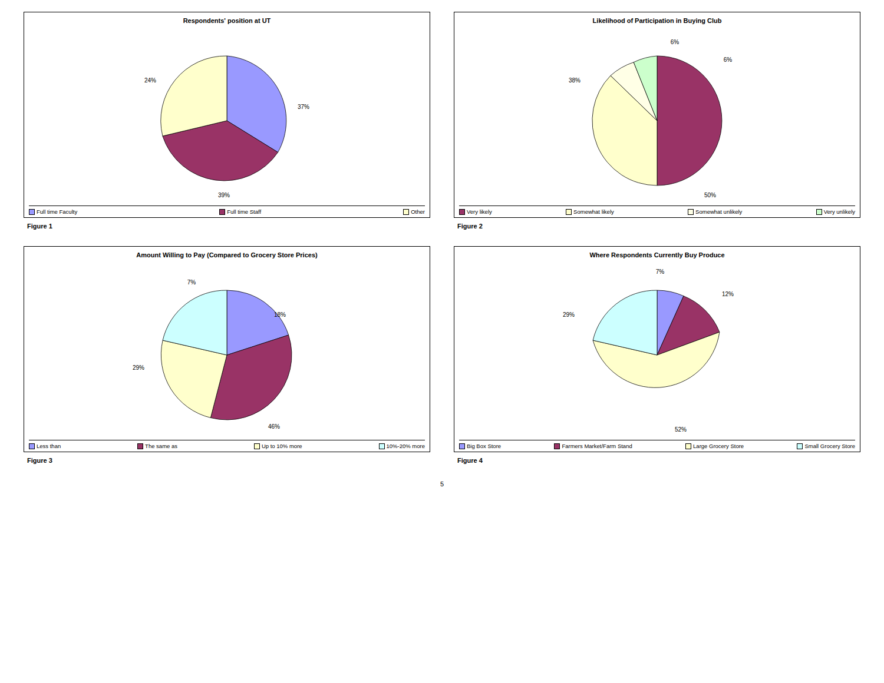Respondents' position at UT
37% 39% 24%
Full time Faculty Full time Staff Other
Figure 1
Likelihood of Participation in Buying Club
50% 38% 6% 6%
Very likely Somewhat likely Somewhat unlikely Very unlikely
Figure 2
Amount Willing to Pay (Compared to Grocery Store Prices)
18% 46% 29% 7%
Less than The same as Up to 10% more 10%-20% more
Figure 3
Where Respondents Currently Buy Produce
7% 12% 52% 29%
Big Box Store Farmers Market/Farm Stand Large Grocery Store Small Grocery Store
Figure 4
5